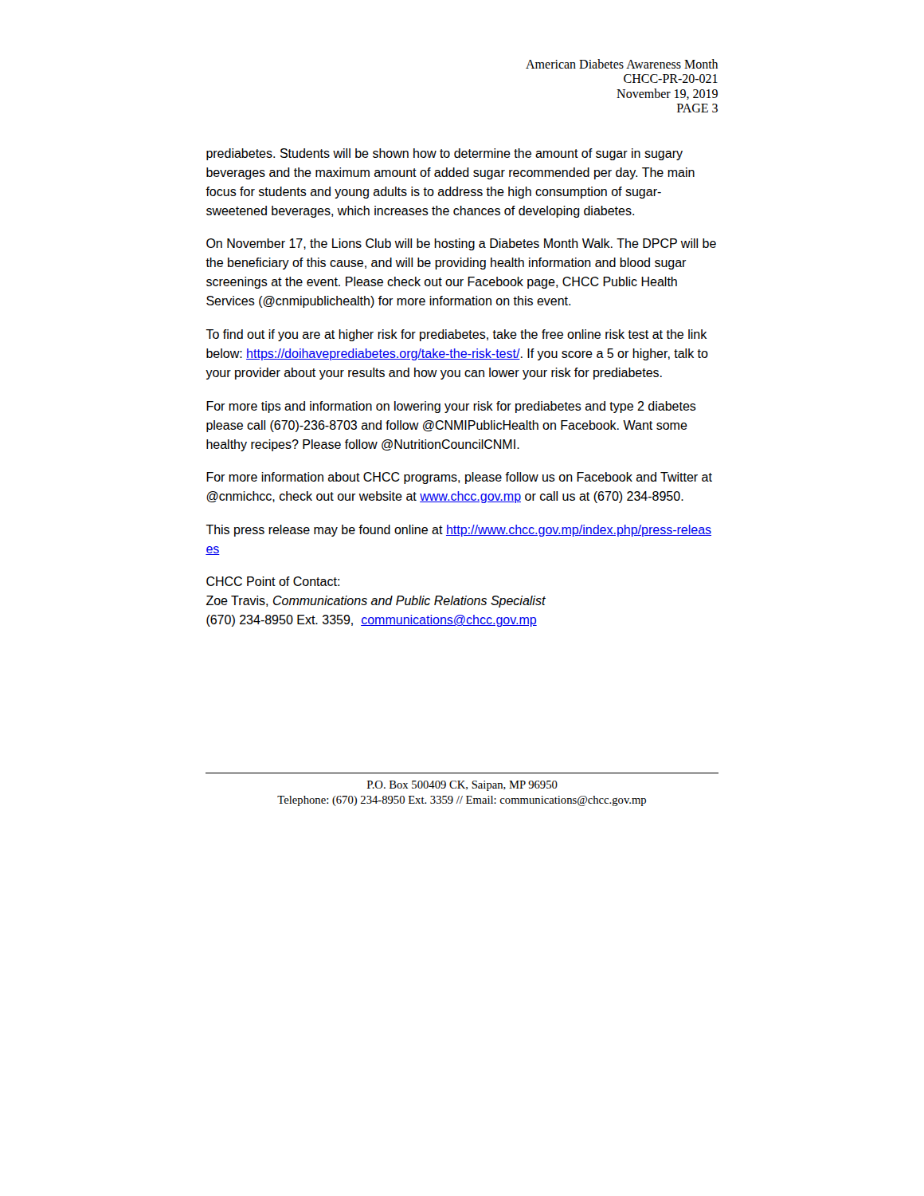American Diabetes Awareness Month
CHCC-PR-20-021
November 19, 2019
PAGE 3
prediabetes. Students will be shown how to determine the amount of sugar in sugary beverages and the maximum amount of added sugar recommended per day. The main focus for students and young adults is to address the high consumption of sugar-sweetened beverages, which increases the chances of developing diabetes.
On November 17, the Lions Club will be hosting a Diabetes Month Walk. The DPCP will be the beneficiary of this cause, and will be providing health information and blood sugar screenings at the event. Please check out our Facebook page, CHCC Public Health Services (@cnmipublichealth) for more information on this event.
To find out if you are at higher risk for prediabetes, take the free online risk test at the link below: https://doihaveprediabetes.org/take-the-risk-test/. If you score a 5 or higher, talk to your provider about your results and how you can lower your risk for prediabetes.
For more tips and information on lowering your risk for prediabetes and type 2 diabetes please call (670)-236-8703 and follow @CNMIPublicHealth on Facebook. Want some healthy recipes? Please follow @NutritionCouncilCNMI.
For more information about CHCC programs, please follow us on Facebook and Twitter at @cnmichcc, check out our website at www.chcc.gov.mp or call us at (670) 234-8950.
This press release may be found online at http://www.chcc.gov.mp/index.php/press-releases
CHCC Point of Contact:
Zoe Travis, Communications and Public Relations Specialist
(670) 234-8950 Ext. 3359, communications@chcc.gov.mp
P.O. Box 500409 CK, Saipan, MP 96950
Telephone: (670) 234-8950 Ext. 3359 // Email: communications@chcc.gov.mp